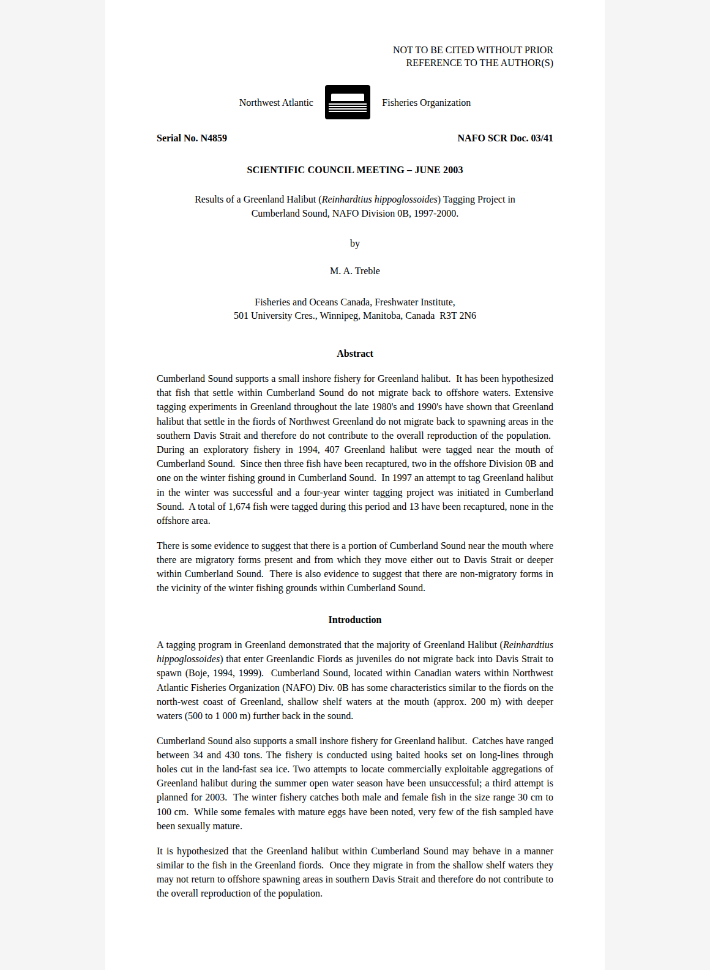NOT TO BE CITED WITHOUT PRIOR
REFERENCE TO THE AUTHOR(S)
Northwest Atlantic Fisheries Organization
Serial No. N4859 NAFO SCR Doc. 03/41
SCIENTIFIC COUNCIL MEETING – JUNE 2003
Results of a Greenland Halibut (Reinhardtius hippoglossoides) Tagging Project in
Cumberland Sound, NAFO Division 0B, 1997-2000.
by
M. A. Treble
Fisheries and Oceans Canada, Freshwater Institute,
501 University Cres., Winnipeg, Manitoba, Canada R3T 2N6
Abstract
Cumberland Sound supports a small inshore fishery for Greenland halibut. It has been hypothesized that fish that settle within Cumberland Sound do not migrate back to offshore waters. Extensive tagging experiments in Greenland throughout the late 1980's and 1990's have shown that Greenland halibut that settle in the fiords of Northwest Greenland do not migrate back to spawning areas in the southern Davis Strait and therefore do not contribute to the overall reproduction of the population. During an exploratory fishery in 1994, 407 Greenland halibut were tagged near the mouth of Cumberland Sound. Since then three fish have been recaptured, two in the offshore Division 0B and one on the winter fishing ground in Cumberland Sound. In 1997 an attempt to tag Greenland halibut in the winter was successful and a four-year winter tagging project was initiated in Cumberland Sound. A total of 1,674 fish were tagged during this period and 13 have been recaptured, none in the offshore area.
There is some evidence to suggest that there is a portion of Cumberland Sound near the mouth where there are migratory forms present and from which they move either out to Davis Strait or deeper within Cumberland Sound. There is also evidence to suggest that there are non-migratory forms in the vicinity of the winter fishing grounds within Cumberland Sound.
Introduction
A tagging program in Greenland demonstrated that the majority of Greenland Halibut (Reinhardtius hippoglossoides) that enter Greenlandic Fiords as juveniles do not migrate back into Davis Strait to spawn (Boje, 1994, 1999). Cumberland Sound, located within Canadian waters within Northwest Atlantic Fisheries Organization (NAFO) Div. 0B has some characteristics similar to the fiords on the north-west coast of Greenland, shallow shelf waters at the mouth (approx. 200 m) with deeper waters (500 to 1 000 m) further back in the sound.
Cumberland Sound also supports a small inshore fishery for Greenland halibut. Catches have ranged between 34 and 430 tons. The fishery is conducted using baited hooks set on long-lines through holes cut in the land-fast sea ice. Two attempts to locate commercially exploitable aggregations of Greenland halibut during the summer open water season have been unsuccessful; a third attempt is planned for 2003. The winter fishery catches both male and female fish in the size range 30 cm to 100 cm. While some females with mature eggs have been noted, very few of the fish sampled have been sexually mature.
It is hypothesized that the Greenland halibut within Cumberland Sound may behave in a manner similar to the fish in the Greenland fiords. Once they migrate in from the shallow shelf waters they may not return to offshore spawning areas in southern Davis Strait and therefore do not contribute to the overall reproduction of the population.